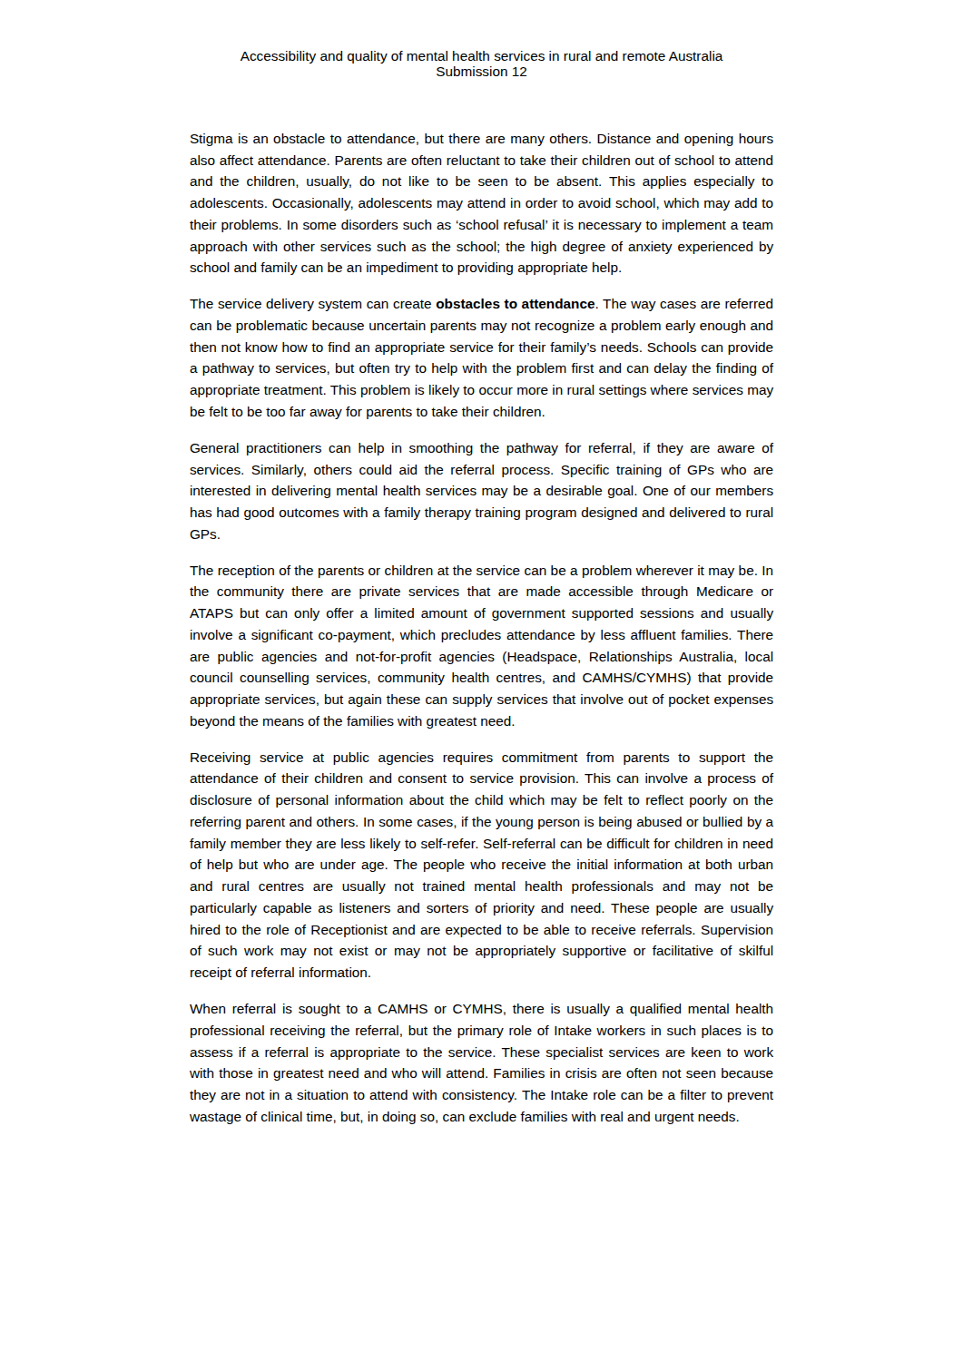Accessibility and quality of mental health services in rural and remote Australia Submission 12
Stigma is an obstacle to attendance, but there are many others. Distance and opening hours also affect attendance. Parents are often reluctant to take their children out of school to attend and the children, usually, do not like to be seen to be absent. This applies especially to adolescents. Occasionally, adolescents may attend in order to avoid school, which may add to their problems. In some disorders such as ‘school refusal’ it is necessary to implement a team approach with other services such as the school; the high degree of anxiety experienced by school and family can be an impediment to providing appropriate help.
The service delivery system can create obstacles to attendance. The way cases are referred can be problematic because uncertain parents may not recognize a problem early enough and then not know how to find an appropriate service for their family’s needs. Schools can provide a pathway to services, but often try to help with the problem first and can delay the finding of appropriate treatment. This problem is likely to occur more in rural settings where services may be felt to be too far away for parents to take their children.
General practitioners can help in smoothing the pathway for referral, if they are aware of services. Similarly, others could aid the referral process. Specific training of GPs who are interested in delivering mental health services may be a desirable goal. One of our members has had good outcomes with a family therapy training program designed and delivered to rural GPs.
The reception of the parents or children at the service can be a problem wherever it may be. In the community there are private services that are made accessible through Medicare or ATAPS but can only offer a limited amount of government supported sessions and usually involve a significant co-payment, which precludes attendance by less affluent families. There are public agencies and not-for-profit agencies (Headspace, Relationships Australia, local council counselling services, community health centres, and CAMHS/CYMHS) that provide appropriate services, but again these can supply services that involve out of pocket expenses beyond the means of the families with greatest need.
Receiving service at public agencies requires commitment from parents to support the attendance of their children and consent to service provision. This can involve a process of disclosure of personal information about the child which may be felt to reflect poorly on the referring parent and others. In some cases, if the young person is being abused or bullied by a family member they are less likely to self-refer. Self-referral can be difficult for children in need of help but who are under age. The people who receive the initial information at both urban and rural centres are usually not trained mental health professionals and may not be particularly capable as listeners and sorters of priority and need. These people are usually hired to the role of Receptionist and are expected to be able to receive referrals. Supervision of such work may not exist or may not be appropriately supportive or facilitative of skilful receipt of referral information.
When referral is sought to a CAMHS or CYMHS, there is usually a qualified mental health professional receiving the referral, but the primary role of Intake workers in such places is to assess if a referral is appropriate to the service. These specialist services are keen to work with those in greatest need and who will attend. Families in crisis are often not seen because they are not in a situation to attend with consistency. The Intake role can be a filter to prevent wastage of clinical time, but, in doing so, can exclude families with real and urgent needs.